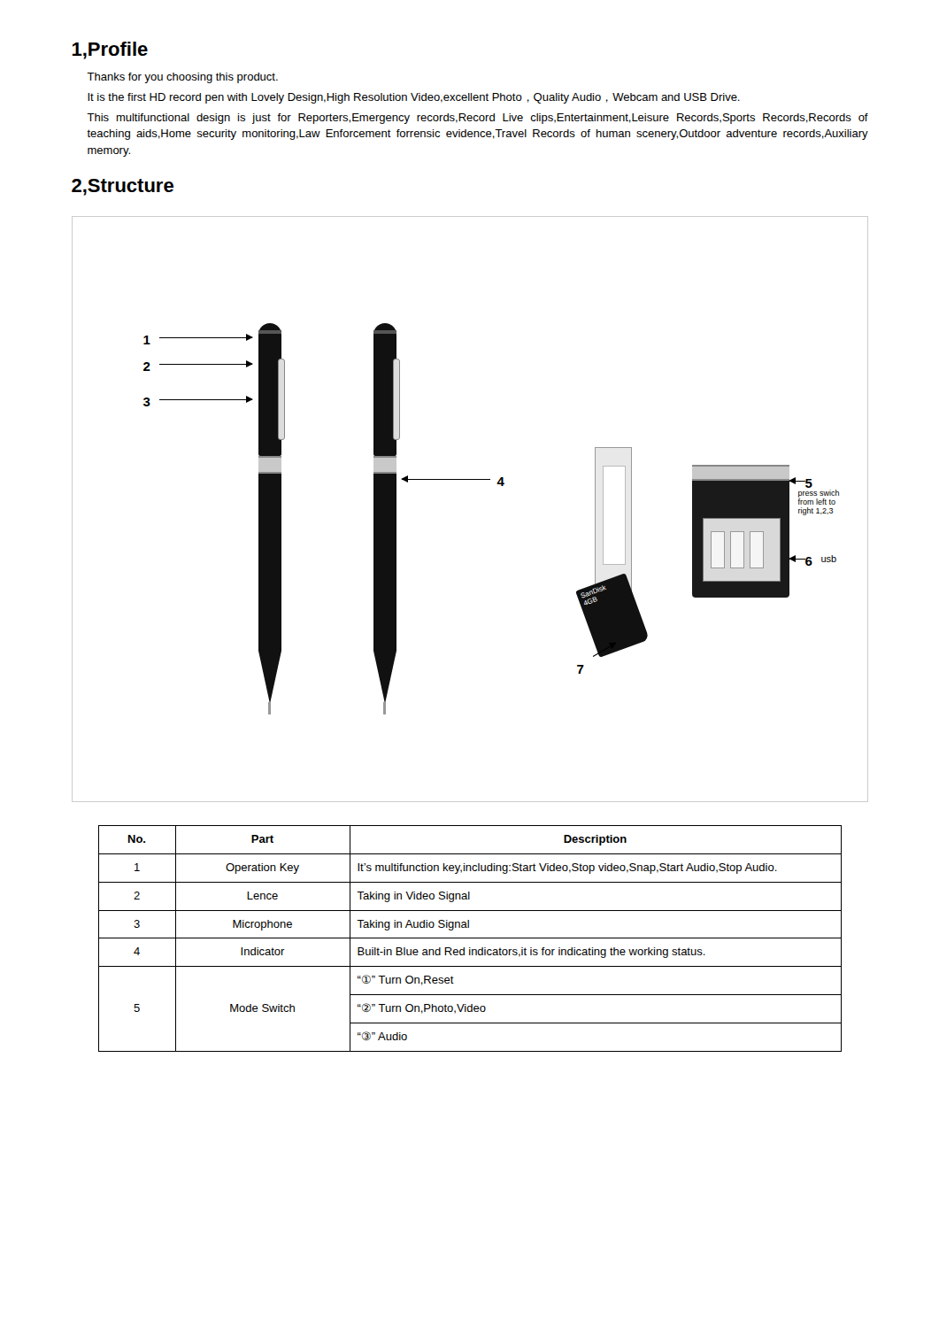1,Profile
Thanks for you choosing this product.
It is the first HD record pen with Lovely Design,High Resolution Video,excellent Photo，Quality Audio，Webcam and USB Drive.
This multifunctional design is just for Reporters,Emergency records,Record Live clips,Entertainment,Leisure Records,Sports Records,Records of teaching aids,Home security monitoring,Law Enforcement forrensic evidence,Travel Records of human scenery,Outdoor adventure records,Auxiliary memory.
2,Structure
1
2
3
4
SanDisk 4GB
5
press swich
from left to
right 1,2,3
6
usb
7
| No. | Part | Description |
| --- | --- | --- |
| 1 | Operation Key | It’s multifunction key,including:Start Video,Stop video,Snap,Start Audio,Stop Audio. |
| 2 | Lence | Taking in Video Signal |
| 3 | Microphone | Taking in Audio Signal |
| 4 | Indicator | Built-in Blue and Red indicators,it is for indicating the working status. |
| 5 | Mode Switch | “①” Turn On,Reset |
| “②” Turn On,Photo,Video |
| “③” Audio |